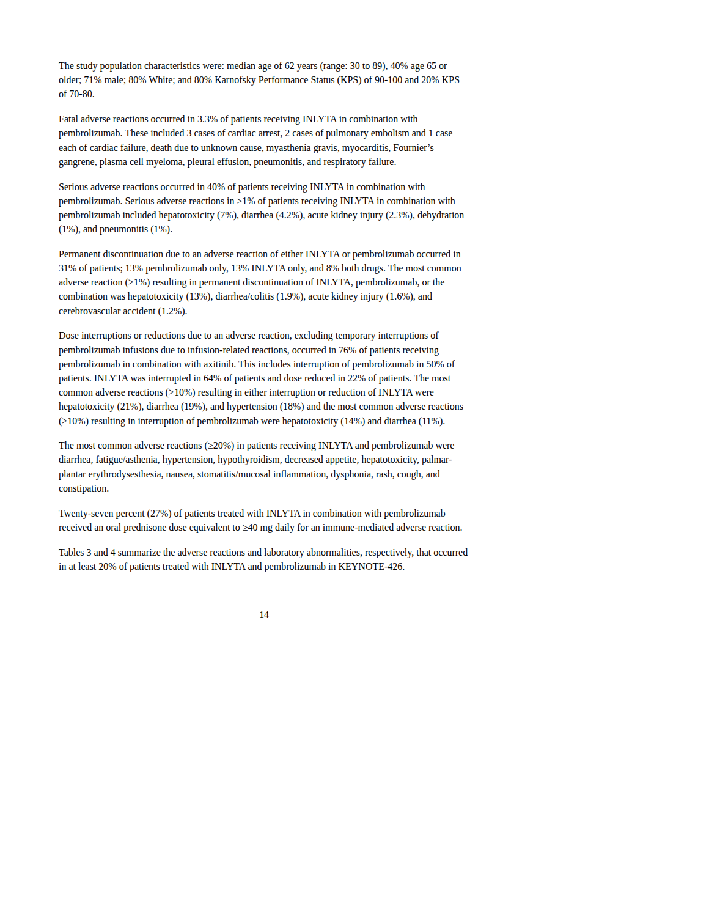The study population characteristics were: median age of 62 years (range: 30 to 89), 40% age 65 or older; 71% male; 80% White; and 80% Karnofsky Performance Status (KPS) of 90-100 and 20% KPS of 70-80.
Fatal adverse reactions occurred in 3.3% of patients receiving INLYTA in combination with pembrolizumab. These included 3 cases of cardiac arrest, 2 cases of pulmonary embolism and 1 case each of cardiac failure, death due to unknown cause, myasthenia gravis, myocarditis, Fournier’s gangrene, plasma cell myeloma, pleural effusion, pneumonitis, and respiratory failure.
Serious adverse reactions occurred in 40% of patients receiving INLYTA in combination with pembrolizumab. Serious adverse reactions in ≥1% of patients receiving INLYTA in combination with pembrolizumab included hepatotoxicity (7%), diarrhea (4.2%), acute kidney injury (2.3%), dehydration (1%), and pneumonitis (1%).
Permanent discontinuation due to an adverse reaction of either INLYTA or pembrolizumab occurred in 31% of patients; 13% pembrolizumab only, 13% INLYTA only, and 8% both drugs. The most common adverse reaction (>1%) resulting in permanent discontinuation of INLYTA, pembrolizumab, or the combination was hepatotoxicity (13%), diarrhea/colitis (1.9%), acute kidney injury (1.6%), and cerebrovascular accident (1.2%).
Dose interruptions or reductions due to an adverse reaction, excluding temporary interruptions of pembrolizumab infusions due to infusion-related reactions, occurred in 76% of patients receiving pembrolizumab in combination with axitinib. This includes interruption of pembrolizumab in 50% of patients. INLYTA was interrupted in 64% of patients and dose reduced in 22% of patients. The most common adverse reactions (>10%) resulting in either interruption or reduction of INLYTA were hepatotoxicity (21%), diarrhea (19%), and hypertension (18%) and the most common adverse reactions (>10%) resulting in interruption of pembrolizumab were hepatotoxicity (14%) and diarrhea (11%).
The most common adverse reactions (≥20%) in patients receiving INLYTA and pembrolizumab were diarrhea, fatigue/asthenia, hypertension, hypothyroidism, decreased appetite, hepatotoxicity, palmar-plantar erythrodysesthesia, nausea, stomatitis/mucosal inflammation, dysphonia, rash, cough, and constipation.
Twenty-seven percent (27%) of patients treated with INLYTA in combination with pembrolizumab received an oral prednisone dose equivalent to ≥40 mg daily for an immune-mediated adverse reaction.
Tables 3 and 4 summarize the adverse reactions and laboratory abnormalities, respectively, that occurred in at least 20% of patients treated with INLYTA and pembrolizumab in KEYNOTE-426.
14